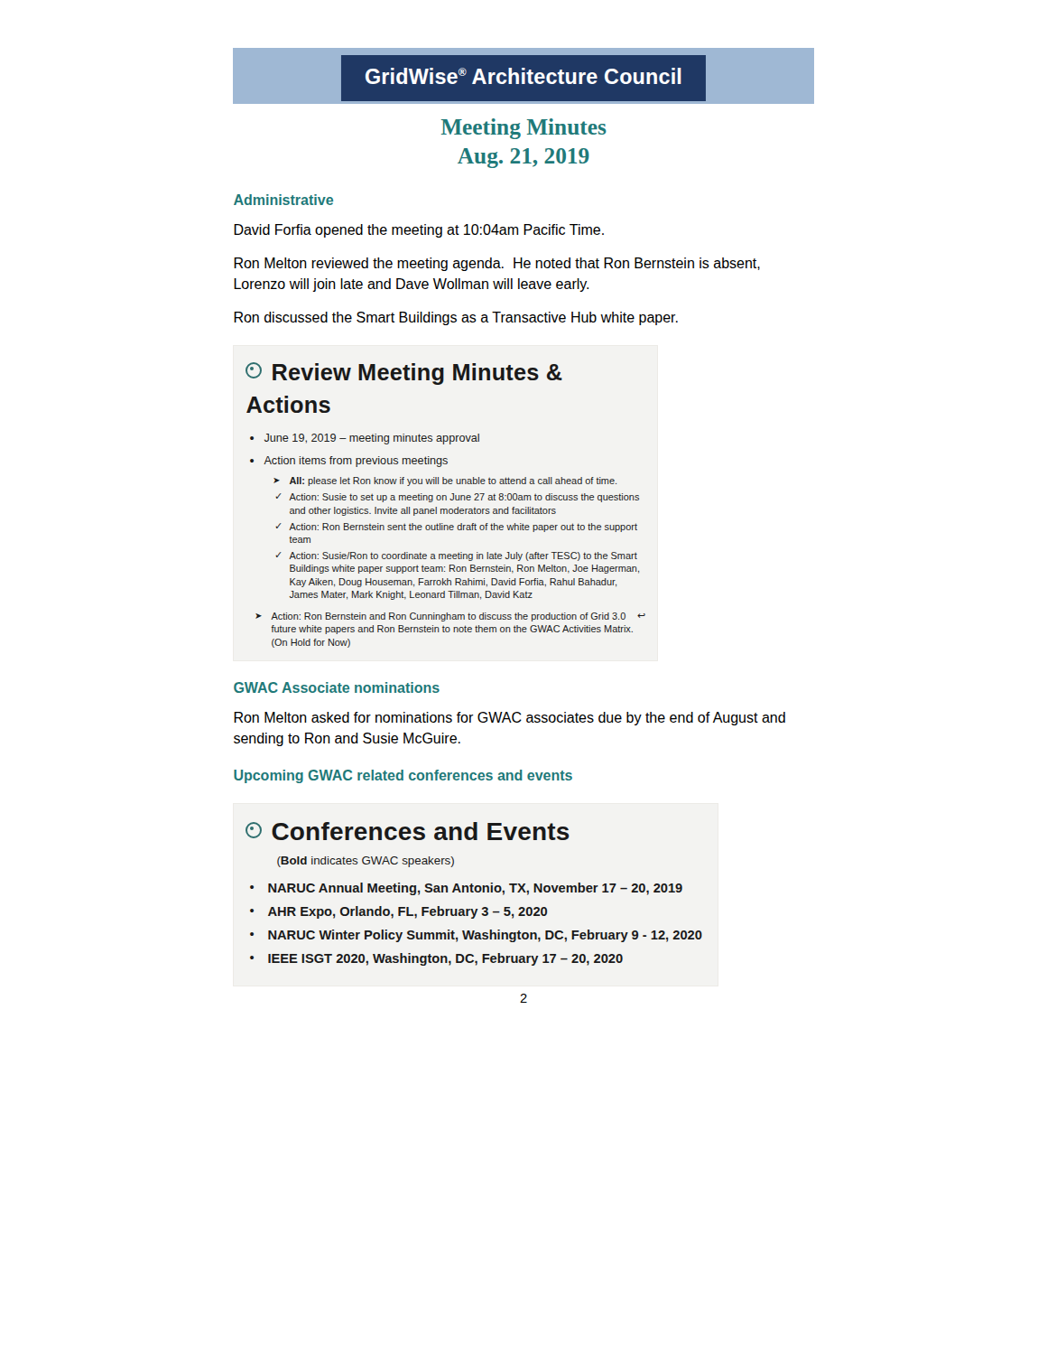GridWise® Architecture Council
Meeting Minutes
Aug. 21, 2019
Administrative
David Forfia opened the meeting at 10:04am Pacific Time.
Ron Melton reviewed the meeting agenda. He noted that Ron Bernstein is absent, Lorenzo will join late and Dave Wollman will leave early.
Ron discussed the Smart Buildings as a Transactive Hub white paper.
Review Meeting Minutes & Actions
June 19, 2019 – meeting minutes approval
Action items from previous meetings
All: please let Ron know if you will be unable to attend a call ahead of time.
Action: Susie to set up a meeting on June 27 at 8:00am to discuss the questions and other logistics. Invite all panel moderators and facilitators
Action: Ron Bernstein sent the outline draft of the white paper out to the support team
Action: Susie/Ron to coordinate a meeting in late July (after TESC) to the Smart Buildings white paper support team: Ron Bernstein, Ron Melton, Joe Hagerman, Kay Aiken, Doug Houseman, Farrokh Rahimi, David Forfia, Rahul Bahadur, James Mater, Mark Knight, Leonard Tillman, David Katz
↩ Action: Ron Bernstein and Ron Cunningham to discuss the production of Grid 3.0 future white papers and Ron Bernstein to note them on the GWAC Activities Matrix. (On Hold for Now)
GWAC Associate nominations
Ron Melton asked for nominations for GWAC associates due by the end of August and sending to Ron and Susie McGuire.
Upcoming GWAC related conferences and events
Conferences and Events
(Bold indicates GWAC speakers)
NARUC Annual Meeting, San Antonio, TX, November 17 – 20, 2019
AHR Expo, Orlando, FL, February 3 – 5, 2020
NARUC Winter Policy Summit, Washington, DC, February 9 - 12, 2020
IEEE ISGT 2020, Washington, DC, February 17 – 20, 2020
2